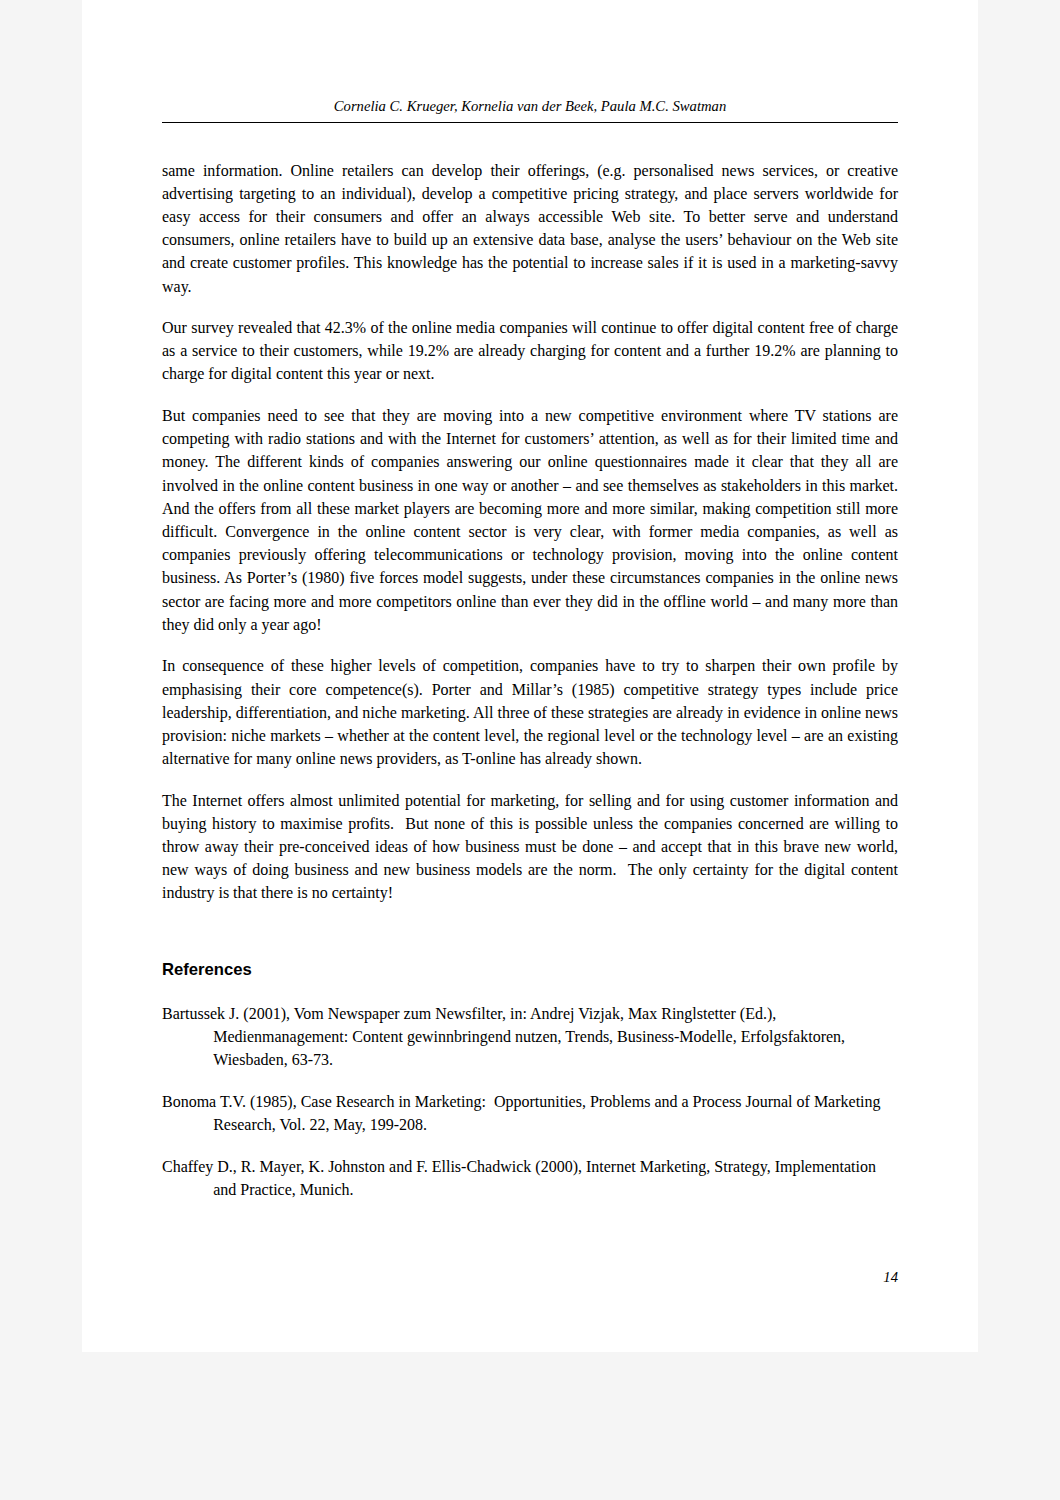Cornelia C. Krueger, Kornelia van der Beek, Paula M.C. Swatman
same information. Online retailers can develop their offerings, (e.g. personalised news services, or creative advertising targeting to an individual), develop a competitive pricing strategy, and place servers worldwide for easy access for their consumers and offer an always accessible Web site. To better serve and understand consumers, online retailers have to build up an extensive data base, analyse the users’ behaviour on the Web site and create customer profiles. This knowledge has the potential to increase sales if it is used in a marketing-savvy way.
Our survey revealed that 42.3% of the online media companies will continue to offer digital content free of charge as a service to their customers, while 19.2% are already charging for content and a further 19.2% are planning to charge for digital content this year or next.
But companies need to see that they are moving into a new competitive environment where TV stations are competing with radio stations and with the Internet for customers’ attention, as well as for their limited time and money. The different kinds of companies answering our online questionnaires made it clear that they all are involved in the online content business in one way or another – and see themselves as stakeholders in this market. And the offers from all these market players are becoming more and more similar, making competition still more difficult. Convergence in the online content sector is very clear, with former media companies, as well as companies previously offering telecommunications or technology provision, moving into the online content business. As Porter’s (1980) five forces model suggests, under these circumstances companies in the online news sector are facing more and more competitors online than ever they did in the offline world – and many more than they did only a year ago!
In consequence of these higher levels of competition, companies have to try to sharpen their own profile by emphasising their core competence(s). Porter and Millar’s (1985) competitive strategy types include price leadership, differentiation, and niche marketing. All three of these strategies are already in evidence in online news provision: niche markets – whether at the content level, the regional level or the technology level – are an existing alternative for many online news providers, as T-online has already shown.
The Internet offers almost unlimited potential for marketing, for selling and for using customer information and buying history to maximise profits. But none of this is possible unless the companies concerned are willing to throw away their pre-conceived ideas of how business must be done – and accept that in this brave new world, new ways of doing business and new business models are the norm. The only certainty for the digital content industry is that there is no certainty!
References
Bartussek J. (2001), Vom Newspaper zum Newsfilter, in: Andrej Vizjak, Max Ringlstetter (Ed.), Medienmanagement: Content gewinnbringend nutzen, Trends, Business-Modelle, Erfolgsfaktoren, Wiesbaden, 63-73.
Bonoma T.V. (1985), Case Research in Marketing: Opportunities, Problems and a Process Journal of Marketing Research, Vol. 22, May, 199-208.
Chaffey D., R. Mayer, K. Johnston and F. Ellis-Chadwick (2000), Internet Marketing, Strategy, Implementation and Practice, Munich.
14